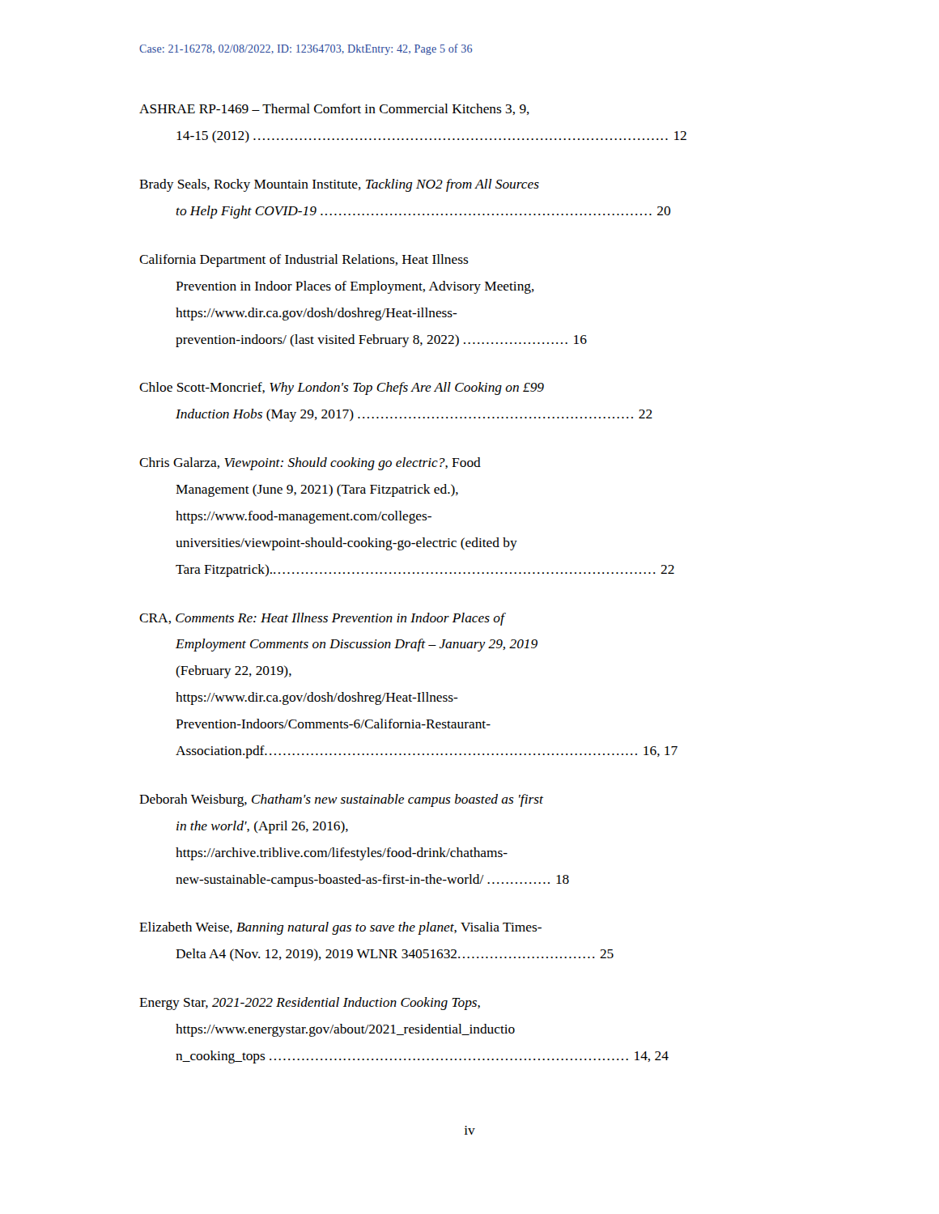Case: 21-16278, 02/08/2022, ID: 12364703, DktEntry: 42, Page 5 of 36
ASHRAE RP-1469 – Thermal Comfort in Commercial Kitchens 3, 9,
14-15 (2012) .......................................................................................... 12
Brady Seals, Rocky Mountain Institute, Tackling NO2 from All Sources
to Help Fight COVID-19 ........................................................................ 20
California Department of Industrial Relations, Heat Illness
Prevention in Indoor Places of Employment, Advisory Meeting,
https://www.dir.ca.gov/dosh/doshreg/Heat-illness-
prevention-indoors/ (last visited February 8, 2022) ....................... 16
Chloe Scott-Moncrief, Why London's Top Chefs Are All Cooking on £99
Induction Hobs (May 29, 2017) ............................................................ 22
Chris Galarza, Viewpoint: Should cooking go electric?, Food
Management (June 9, 2021) (Tara Fitzpatrick ed.),
https://www.food-management.com/colleges-
universities/viewpoint-should-cooking-go-electric (edited by
Tara Fitzpatrick).................................................................................... 22
CRA, Comments Re: Heat Illness Prevention in Indoor Places of
Employment Comments on Discussion Draft – January 29, 2019
(February 22, 2019),
https://www.dir.ca.gov/dosh/doshreg/Heat-Illness-
Prevention-Indoors/Comments-6/California-Restaurant-
Association.pdf................................................................................. 16, 17
Deborah Weisburg, Chatham's new sustainable campus boasted as 'first
in the world', (April 26, 2016),
https://archive.triblive.com/lifestyles/food-drink/chathams-
new-sustainable-campus-boasted-as-first-in-the-world/ .............. 18
Elizabeth Weise, Banning natural gas to save the planet, Visalia Times-
Delta A4 (Nov. 12, 2019), 2019 WLNR 34051632.............................. 25
Energy Star, 2021-2022 Residential Induction Cooking Tops,
https://www.energystar.gov/about/2021_residential_inductio
n_cooking_tops .............................................................................. 14, 24
iv